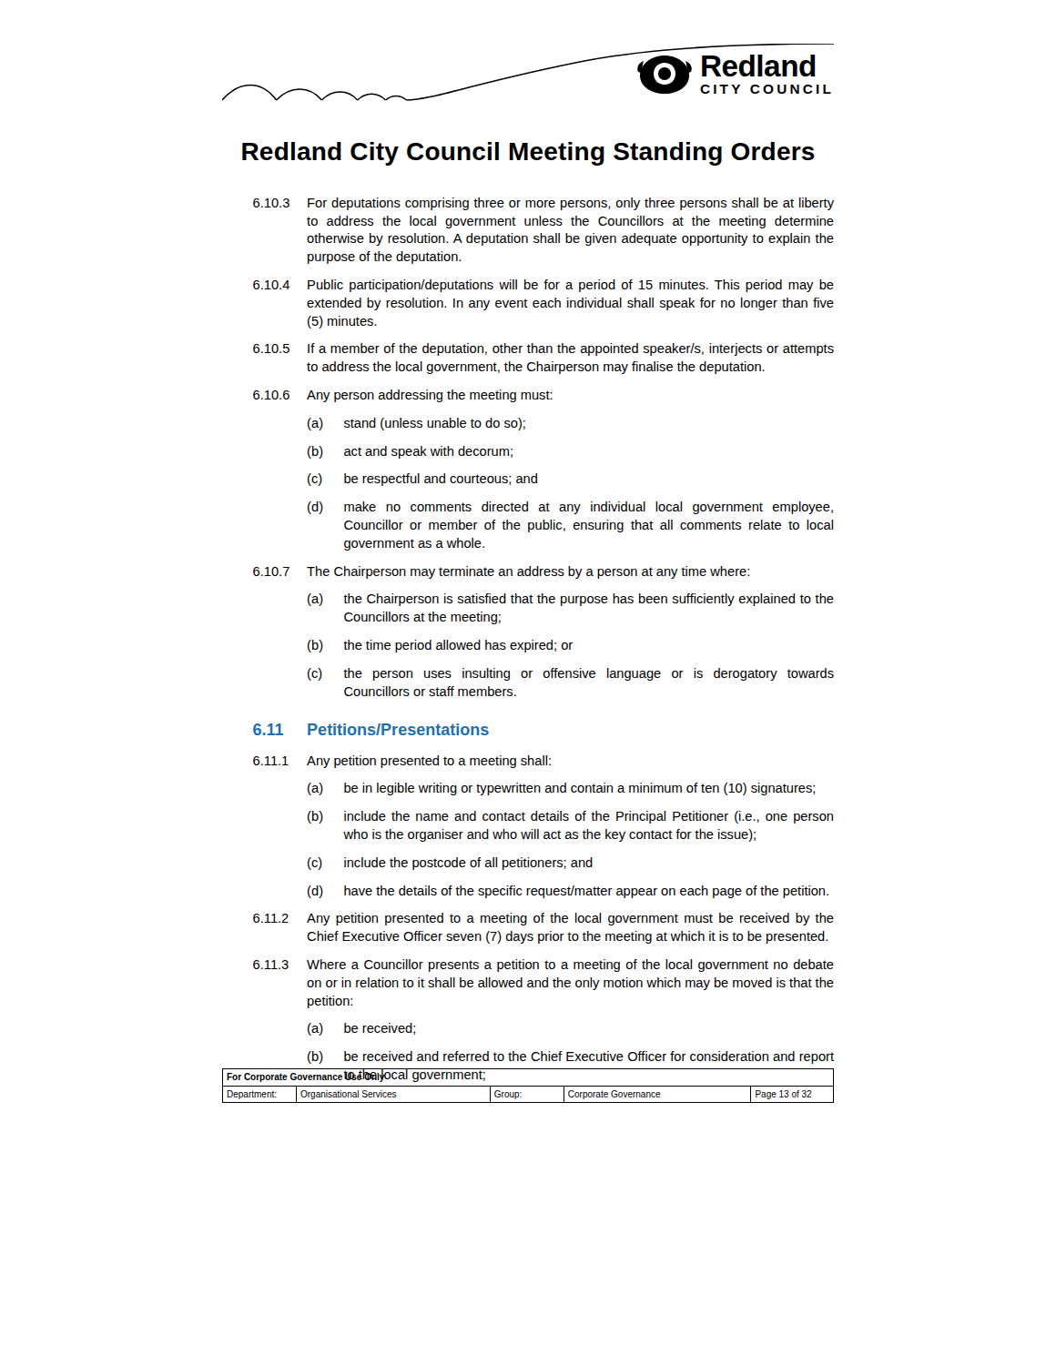Redland CITY COUNCIL
Redland City Council Meeting Standing Orders
6.10.3
For deputations comprising three or more persons, only three persons shall be at liberty to address the local government unless the Councillors at the meeting determine otherwise by resolution. A deputation shall be given adequate opportunity to explain the purpose of the deputation.
6.10.4
Public participation/deputations will be for a period of 15 minutes. This period may be extended by resolution. In any event each individual shall speak for no longer than five (5) minutes.
6.10.5
If a member of the deputation, other than the appointed speaker/s, interjects or attempts to address the local government, the Chairperson may finalise the deputation.
6.10.6
Any person addressing the meeting must:
(a)
stand (unless unable to do so);
(b)
act and speak with decorum;
(c)
be respectful and courteous; and
(d)
make no comments directed at any individual local government employee, Councillor or member of the public, ensuring that all comments relate to local government as a whole.
6.10.7
The Chairperson may terminate an address by a person at any time where:
(a)
the Chairperson is satisfied that the purpose has been sufficiently explained to the Councillors at the meeting;
(b)
the time period allowed has expired; or
(c)
the person uses insulting or offensive language or is derogatory towards Councillors or staff members.
6.11 Petitions/Presentations
6.11.1
Any petition presented to a meeting shall:
(a)
be in legible writing or typewritten and contain a minimum of ten (10) signatures;
(b)
include the name and contact details of the Principal Petitioner (i.e., one person who is the organiser and who will act as the key contact for the issue);
(c)
include the postcode of all petitioners; and
(d)
have the details of the specific request/matter appear on each page of the petition.
6.11.2
Any petition presented to a meeting of the local government must be received by the Chief Executive Officer seven (7) days prior to the meeting at which it is to be presented.
6.11.3
Where a Councillor presents a petition to a meeting of the local government no debate on or in relation to it shall be allowed and the only motion which may be moved is that the petition:
(a)
be received;
(b)
be received and referred to the Chief Executive Officer for consideration and report to the local government;
| For Corporate Governance Use Only |
| Department: | Organisational Services | Group: | Corporate Governance | Page 13 of 32 |